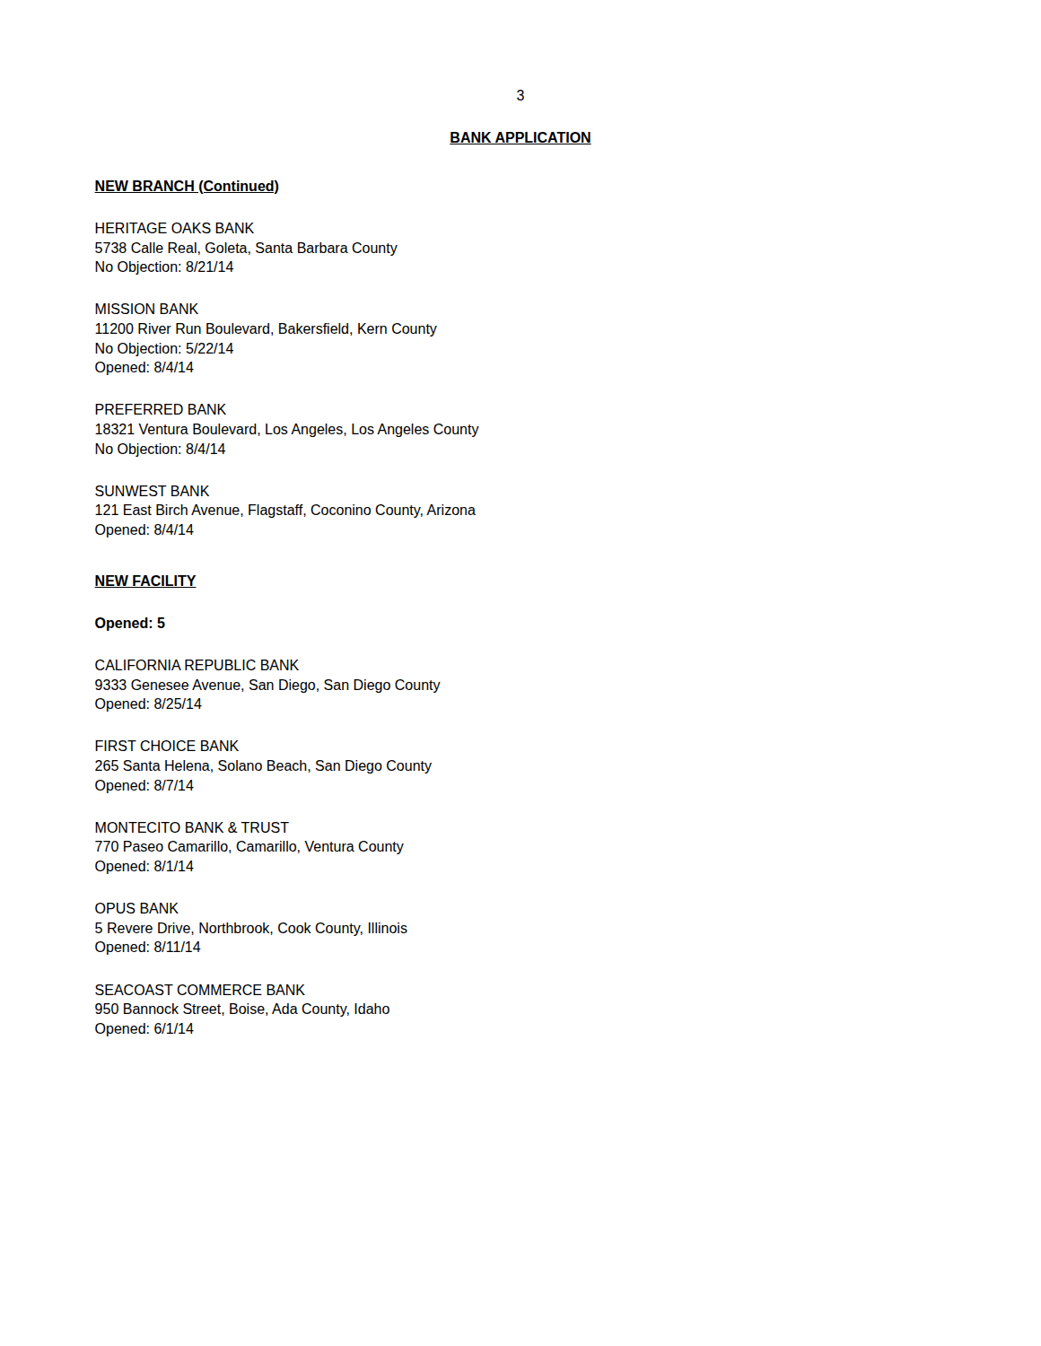3
BANK APPLICATION
NEW BRANCH (Continued)
HERITAGE OAKS BANK
5738 Calle Real, Goleta, Santa Barbara County
No Objection: 8/21/14
MISSION BANK
11200 River Run Boulevard, Bakersfield, Kern County
No Objection: 5/22/14
Opened: 8/4/14
PREFERRED BANK
18321 Ventura Boulevard, Los Angeles, Los Angeles County
No Objection: 8/4/14
SUNWEST BANK
121 East Birch Avenue, Flagstaff, Coconino County, Arizona
Opened: 8/4/14
NEW FACILITY
Opened: 5
CALIFORNIA REPUBLIC BANK
9333 Genesee Avenue, San Diego, San Diego County
Opened: 8/25/14
FIRST CHOICE BANK
265 Santa Helena, Solano Beach, San Diego County
Opened: 8/7/14
MONTECITO BANK & TRUST
770 Paseo Camarillo, Camarillo, Ventura County
Opened: 8/1/14
OPUS BANK
5 Revere Drive, Northbrook, Cook County, Illinois
Opened: 8/11/14
SEACOAST COMMERCE BANK
950 Bannock Street, Boise, Ada County, Idaho
Opened: 6/1/14